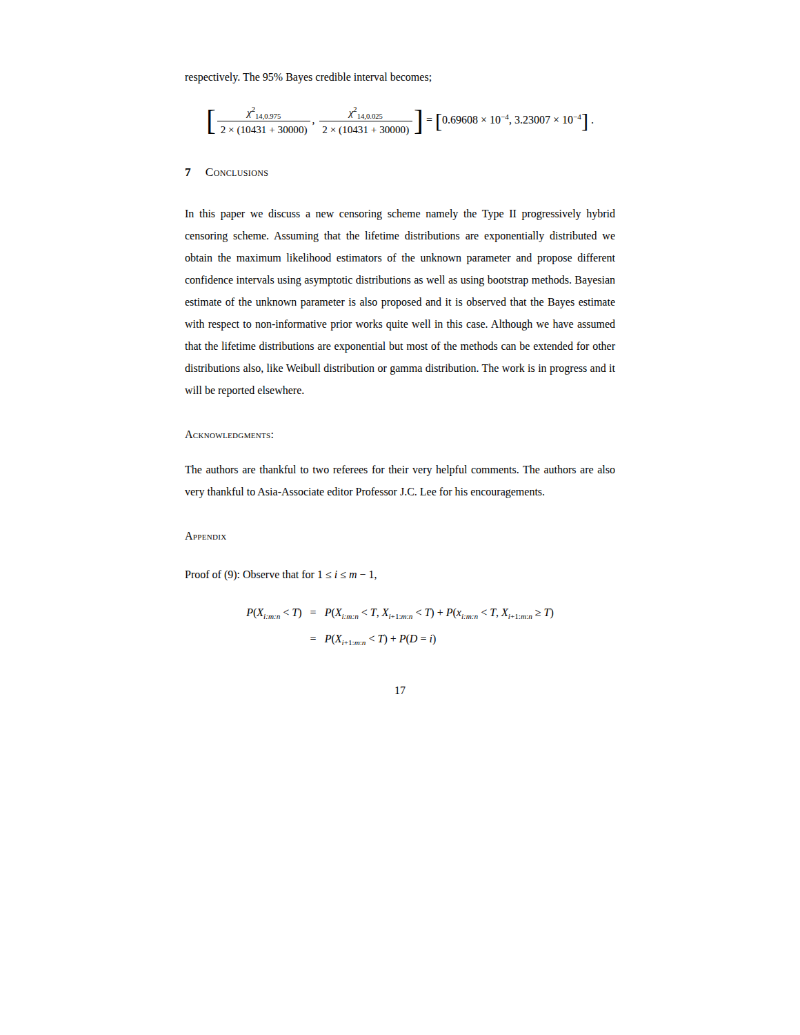respectively. The 95% Bayes credible interval becomes;
[χ214,0.9752 × (10431 + 30000), χ214,0.0252 × (10431 + 30000)] = [0.69608 × 10−4, 3.23007 × 10−4] .
7 Conclusions
In this paper we discuss a new censoring scheme namely the Type II progressively hybrid censoring scheme. Assuming that the lifetime distributions are exponentially distributed we obtain the maximum likelihood estimators of the unknown parameter and propose different confidence intervals using asymptotic distributions as well as using bootstrap methods. Bayesian estimate of the unknown parameter is also proposed and it is observed that the Bayes estimate with respect to non-informative prior works quite well in this case. Although we have assumed that the lifetime distributions are exponential but most of the methods can be extended for other distributions also, like Weibull distribution or gamma distribution. The work is in progress and it will be reported elsewhere.
Acknowledgments:
The authors are thankful to two referees for their very helpful comments. The authors are also very thankful to Asia-Associate editor Professor J.C. Lee for his encouragements.
Appendix
Proof of (9): Observe that for 1 ≤ i ≤ m − 1,
| P ( X i:m:n < T ) | = | P ( X i:m:n < T , X i +1: m : n < T ) + P ( x i:m:n < T , X i +1: m : n ≥ T ) |
| | = | P ( X i +1: m : n < T ) + P ( D = i ) |
17